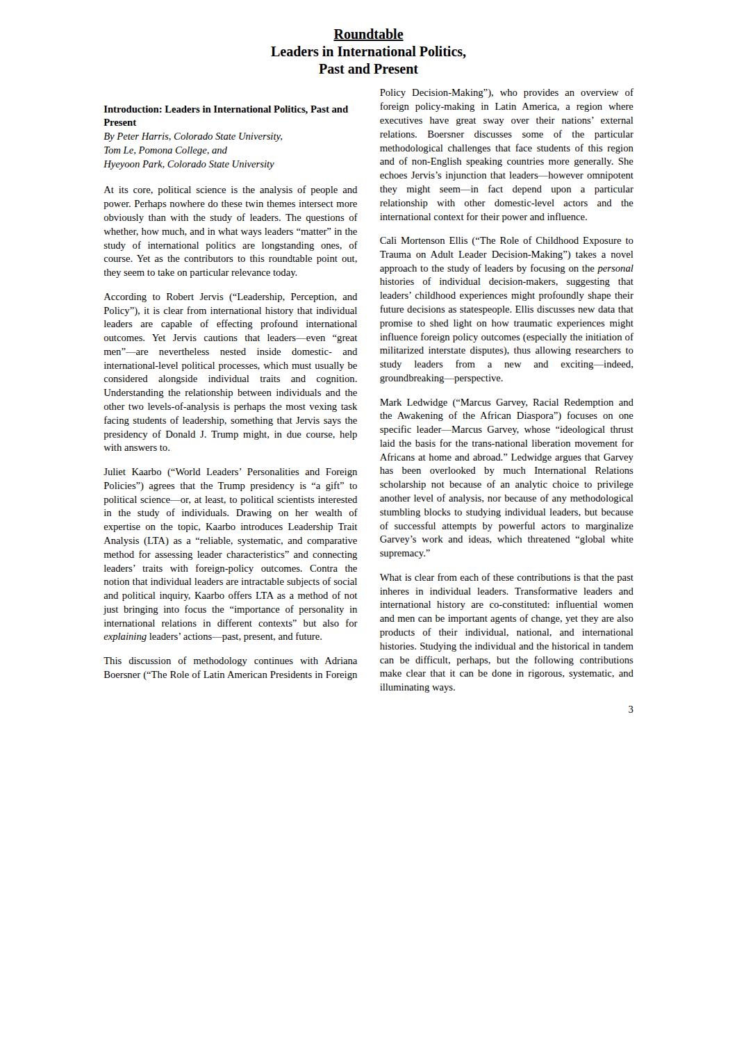Roundtable
Leaders in International Politics,
Past and Present
Introduction: Leaders in International Politics, Past and Present
By Peter Harris, Colorado State University,
Tom Le, Pomona College, and
Hyeyoon Park, Colorado State University
At its core, political science is the analysis of people and power. Perhaps nowhere do these twin themes intersect more obviously than with the study of leaders. The questions of whether, how much, and in what ways leaders “matter” in the study of international politics are longstanding ones, of course. Yet as the contributors to this roundtable point out, they seem to take on particular relevance today.
According to Robert Jervis (“Leadership, Perception, and Policy”), it is clear from international history that individual leaders are capable of effecting profound international outcomes. Yet Jervis cautions that leaders—even “great men”—are nevertheless nested inside domestic- and international-level political processes, which must usually be considered alongside individual traits and cognition. Understanding the relationship between individuals and the other two levels-of-analysis is perhaps the most vexing task facing students of leadership, something that Jervis says the presidency of Donald J. Trump might, in due course, help with answers to.
Juliet Kaarbo (“World Leaders’ Personalities and Foreign Policies”) agrees that the Trump presidency is “a gift” to political science—or, at least, to political scientists interested in the study of individuals. Drawing on her wealth of expertise on the topic, Kaarbo introduces Leadership Trait Analysis (LTA) as a “reliable, systematic, and comparative method for assessing leader characteristics” and connecting leaders’ traits with foreign-policy outcomes. Contra the notion that individual leaders are intractable subjects of social and political inquiry, Kaarbo offers LTA as a method of not just bringing into focus the “importance of personality in international relations in different contexts” but also for explaining leaders’ actions—past, present, and future.
This discussion of methodology continues with Adriana Boersner (“The Role of Latin American Presidents in Foreign Policy Decision-Making”), who provides an overview of foreign policy-making in Latin America, a region where executives have great sway over their nations’ external relations. Boersner discusses some of the particular methodological challenges that face students of this region and of non-English speaking countries more generally. She echoes Jervis’s injunction that leaders—however omnipotent they might seem—in fact depend upon a particular relationship with other domestic-level actors and the international context for their power and influence.
Cali Mortenson Ellis (“The Role of Childhood Exposure to Trauma on Adult Leader Decision-Making”) takes a novel approach to the study of leaders by focusing on the personal histories of individual decision-makers, suggesting that leaders’ childhood experiences might profoundly shape their future decisions as statespeople. Ellis discusses new data that promise to shed light on how traumatic experiences might influence foreign policy outcomes (especially the initiation of militarized interstate disputes), thus allowing researchers to study leaders from a new and exciting—indeed, groundbreaking—perspective.
Mark Ledwidge (“Marcus Garvey, Racial Redemption and the Awakening of the African Diaspora”) focuses on one specific leader—Marcus Garvey, whose “ideological thrust laid the basis for the trans-national liberation movement for Africans at home and abroad.” Ledwidge argues that Garvey has been overlooked by much International Relations scholarship not because of an analytic choice to privilege another level of analysis, nor because of any methodological stumbling blocks to studying individual leaders, but because of successful attempts by powerful actors to marginalize Garvey’s work and ideas, which threatened “global white supremacy.”
What is clear from each of these contributions is that the past inheres in individual leaders. Transformative leaders and international history are co-constituted: influential women and men can be important agents of change, yet they are also products of their individual, national, and international histories. Studying the individual and the historical in tandem can be difficult, perhaps, but the following contributions make clear that it can be done in rigorous, systematic, and illuminating ways.
3